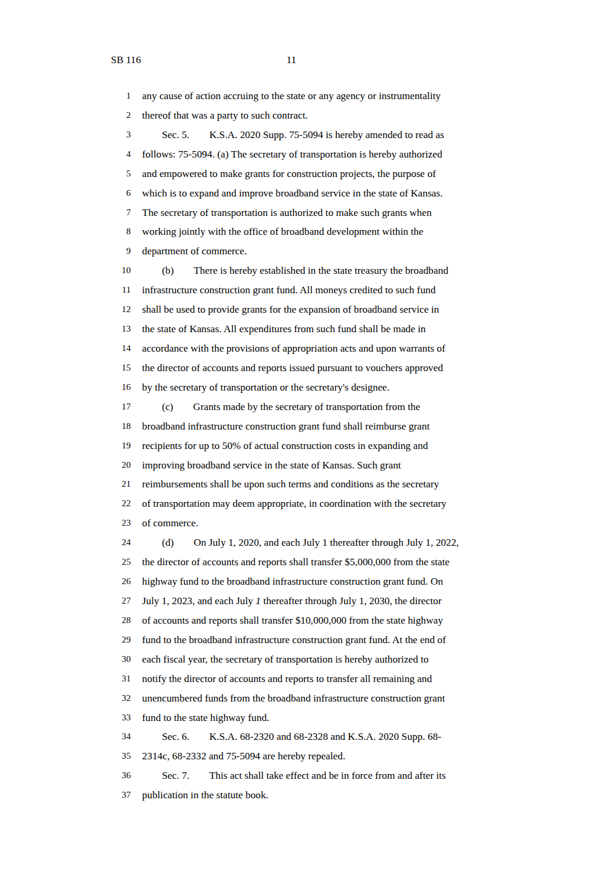SB 116
11
any cause of action accruing to the state or any agency or instrumentality
thereof that was a party to such contract.
Sec. 5. K.S.A. 2020 Supp. 75-5094 is hereby amended to read as
follows: 75-5094. (a) The secretary of transportation is hereby authorized
and empowered to make grants for construction projects, the purpose of
which is to expand and improve broadband service in the state of Kansas.
The secretary of transportation is authorized to make such grants when
working jointly with the office of broadband development within the
department of commerce.
(b) There is hereby established in the state treasury the broadband
infrastructure construction grant fund. All moneys credited to such fund
shall be used to provide grants for the expansion of broadband service in
the state of Kansas. All expenditures from such fund shall be made in
accordance with the provisions of appropriation acts and upon warrants of
the director of accounts and reports issued pursuant to vouchers approved
by the secretary of transportation or the secretary's designee.
(c) Grants made by the secretary of transportation from the
broadband infrastructure construction grant fund shall reimburse grant
recipients for up to 50% of actual construction costs in expanding and
improving broadband service in the state of Kansas. Such grant
reimbursements shall be upon such terms and conditions as the secretary
of transportation may deem appropriate, in coordination with the secretary
of commerce.
(d) On July 1, 2020, and each July 1 thereafter through July 1, 2022,
the director of accounts and reports shall transfer $5,000,000 from the state
highway fund to the broadband infrastructure construction grant fund. On
July 1, 2023, and each July 1 thereafter through July 1, 2030, the director
of accounts and reports shall transfer $10,000,000 from the state highway
fund to the broadband infrastructure construction grant fund. At the end of
each fiscal year, the secretary of transportation is hereby authorized to
notify the director of accounts and reports to transfer all remaining and
unencumbered funds from the broadband infrastructure construction grant
fund to the state highway fund.
Sec. 6. K.S.A. 68-2320 and 68-2328 and K.S.A. 2020 Supp. 68-
2314c, 68-2332 and 75-5094 are hereby repealed.
Sec. 7. This act shall take effect and be in force from and after its
publication in the statute book.